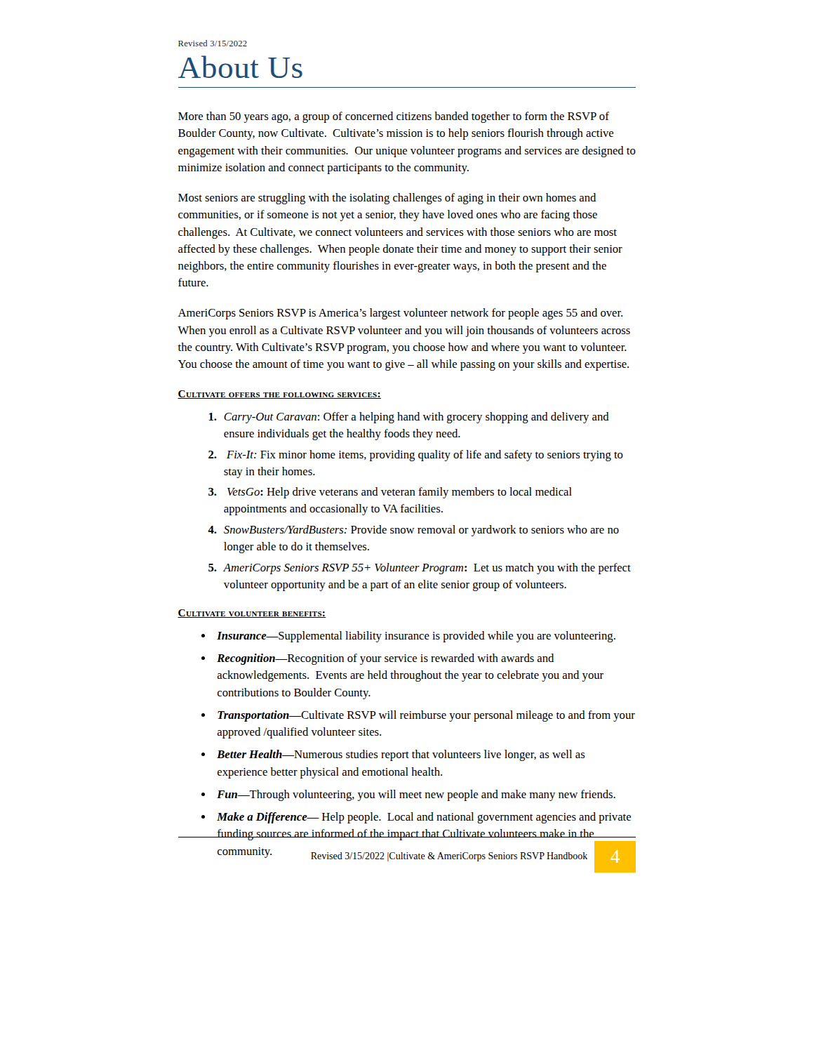Revised 3/15/2022
About Us
More than 50 years ago, a group of concerned citizens banded together to form the RSVP of Boulder County, now Cultivate. Cultivate’s mission is to help seniors flourish through active engagement with their communities. Our unique volunteer programs and services are designed to minimize isolation and connect participants to the community.
Most seniors are struggling with the isolating challenges of aging in their own homes and communities, or if someone is not yet a senior, they have loved ones who are facing those challenges. At Cultivate, we connect volunteers and services with those seniors who are most affected by these challenges. When people donate their time and money to support their senior neighbors, the entire community flourishes in ever-greater ways, in both the present and the future.
AmeriCorps Seniors RSVP is America’s largest volunteer network for people ages 55 and over. When you enroll as a Cultivate RSVP volunteer and you will join thousands of volunteers across the country. With Cultivate’s RSVP program, you choose how and where you want to volunteer. You choose the amount of time you want to give – all while passing on your skills and expertise.
Cultivate offers the following services:
Carry-Out Caravan: Offer a helping hand with grocery shopping and delivery and ensure individuals get the healthy foods they need.
Fix-It: Fix minor home items, providing quality of life and safety to seniors trying to stay in their homes.
VetsGo: Help drive veterans and veteran family members to local medical appointments and occasionally to VA facilities.
SnowBusters/YardBusters: Provide snow removal or yardwork to seniors who are no longer able to do it themselves.
AmeriCorps Seniors RSVP 55+ Volunteer Program: Let us match you with the perfect volunteer opportunity and be a part of an elite senior group of volunteers.
Cultivate volunteer benefits:
Insurance—Supplemental liability insurance is provided while you are volunteering.
Recognition—Recognition of your service is rewarded with awards and acknowledgements. Events are held throughout the year to celebrate you and your contributions to Boulder County.
Transportation—Cultivate RSVP will reimburse your personal mileage to and from your approved /qualified volunteer sites.
Better Health—Numerous studies report that volunteers live longer, as well as experience better physical and emotional health.
Fun—Through volunteering, you will meet new people and make many new friends.
Make a Difference— Help people. Local and national government agencies and private funding sources are informed of the impact that Cultivate volunteers make in the community.
Revised 3/15/2022 |Cultivate & AmeriCorps Seniors RSVP Handbook
4